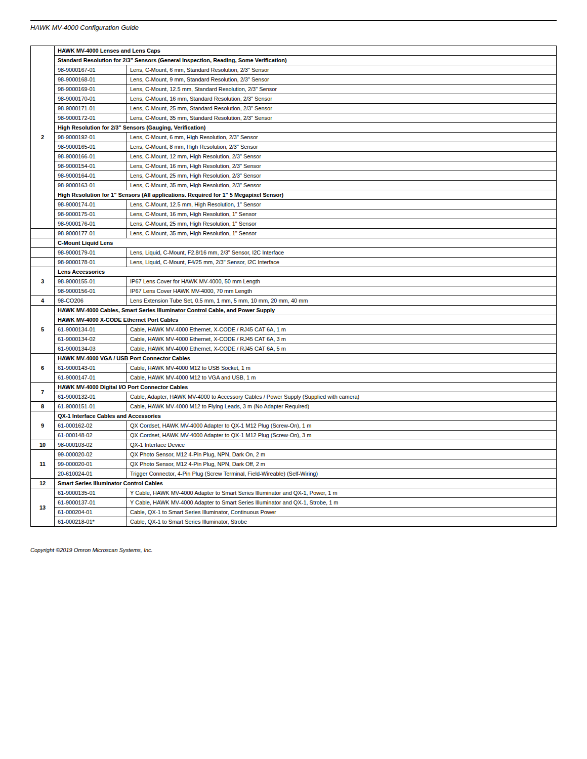HAWK MV-4000 Configuration Guide
| 2 | HAWK MV-4000 Lenses and Lens Caps |
| Standard Resolution for 2/3" Sensors (General Inspection, Reading, Some Verification) |
| 98-9000167-01 | Lens, C-Mount, 6 mm, Standard Resolution, 2/3" Sensor |
| 98-9000168-01 | Lens, C-Mount, 9 mm, Standard Resolution, 2/3" Sensor |
| 98-9000169-01 | Lens, C-Mount, 12.5 mm, Standard Resolution, 2/3" Sensor |
| 98-9000170-01 | Lens, C-Mount, 16 mm, Standard Resolution, 2/3" Sensor |
| 98-9000171-01 | Lens, C-Mount, 25 mm, Standard Resolution, 2/3" Sensor |
| 98-9000172-01 | Lens, C-Mount, 35 mm, Standard Resolution, 2/3" Sensor |
| High Resolution for 2/3" Sensors (Gauging, Verification) |
| 98-9000192-01 | Lens, C-Mount, 6 mm, High Resolution, 2/3" Sensor |
| 98-9000165-01 | Lens, C-Mount, 8 mm, High Resolution, 2/3" Sensor |
| 98-9000166-01 | Lens, C-Mount, 12 mm, High Resolution, 2/3" Sensor |
| 98-9000154-01 | Lens, C-Mount, 16 mm, High Resolution, 2/3" Sensor |
| 98-9000164-01 | Lens, C-Mount, 25 mm, High Resolution, 2/3" Sensor |
| 98-9000163-01 | Lens, C-Mount, 35 mm, High Resolution, 2/3" Sensor |
| High Resolution for 1" Sensors (All applications. Required for 1" 5 Megapixel Sensor) |
| 98-9000174-01 | Lens, C-Mount, 12.5 mm, High Resolution, 1" Sensor |
| 98-9000175-01 | Lens, C-Mount, 16 mm, High Resolution, 1" Sensor |
| 98-9000176-01 | Lens, C-Mount, 25 mm, High Resolution, 1" Sensor |
| | 98-9000177-01 | Lens, C-Mount, 35 mm, High Resolution, 1" Sensor |
| | C-Mount Liquid Lens |
| | 98-9000179-01 | Lens, Liquid, C-Mount, F2.8/16 mm, 2/3" Sensor, I2C Interface |
| | 98-9000178-01 | Lens, Liquid, C-Mount, F4/25 mm, 2/3" Sensor, I2C Interface |
| 3 | Lens Accessories |
| 98-9000155-01 | IP67 Lens Cover for HAWK MV-4000, 50 mm Length |
| 98-9000156-01 | IP67 Lens Cover HAWK MV-4000, 70 mm Length |
| 4 | 98-CO206 | Lens Extension Tube Set, 0.5 mm, 1 mm, 5 mm, 10 mm, 20 mm, 40 mm |
| 5 | HAWK MV-4000 Cables, Smart Series Illuminator Control Cable, and Power Supply |
| HAWK MV-4000 X-CODE Ethernet Port Cables |
| 61-9000134-01 | Cable, HAWK MV-4000 Ethernet, X-CODE / RJ45 CAT 6A, 1 m |
| 61-9000134-02 | Cable, HAWK MV-4000 Ethernet, X-CODE / RJ45 CAT 6A, 3 m |
| 61-9000134-03 | Cable, HAWK MV-4000 Ethernet, X-CODE / RJ45 CAT 6A, 5 m |
| 6 | HAWK MV-4000 VGA / USB Port Connector Cables |
| 61-9000143-01 | Cable, HAWK MV-4000 M12 to USB Socket, 1 m |
| 61-9000147-01 | Cable, HAWK MV-4000 M12 to VGA and USB, 1 m |
| 7 | HAWK MV-4000 Digital I/O Port Connector Cables |
| 61-9000132-01 | Cable, Adapter, HAWK MV-4000 to Accessory Cables / Power Supply (Supplied with camera) |
| 8 | 61-9000151-01 | Cable, HAWK MV-4000 M12 to Flying Leads, 3 m (No Adapter Required) |
| 9 | QX-1 Interface Cables and Accessories |
| 61-000162-02 | QX Cordset, HAWK MV-4000 Adapter to QX-1 M12 Plug (Screw-On), 1 m |
| 61-000148-02 | QX Cordset, HAWK MV-4000 Adapter to QX-1 M12 Plug (Screw-On), 3 m |
| 10 | 98-000103-02 | QX-1 Interface Device |
| 11 | 99-000020-02 | QX Photo Sensor, M12 4-Pin Plug, NPN, Dark On, 2 m |
| 99-000020-01 | QX Photo Sensor, M12 4-Pin Plug, NPN, Dark Off, 2 m |
| 20-610024-01 | Trigger Connector, 4-Pin Plug (Screw Terminal, Field-Wireable) (Self-Wiring) |
| 12 | Smart Series Illuminator Control Cables |
| 13 | 61-9000135-01 | Y Cable, HAWK MV-4000 Adapter to Smart Series Illuminator and QX-1, Power, 1 m |
| 61-9000137-01 | Y Cable, HAWK MV-4000 Adapter to Smart Series Illuminator and QX-1, Strobe, 1 m |
| 61-000204-01 | Cable, QX-1 to Smart Series Illuminator, Continuous Power |
| 61-000218-01* | Cable, QX-1 to Smart Series Illuminator, Strobe |
Copyright ©2019 Omron Microscan Systems, Inc.